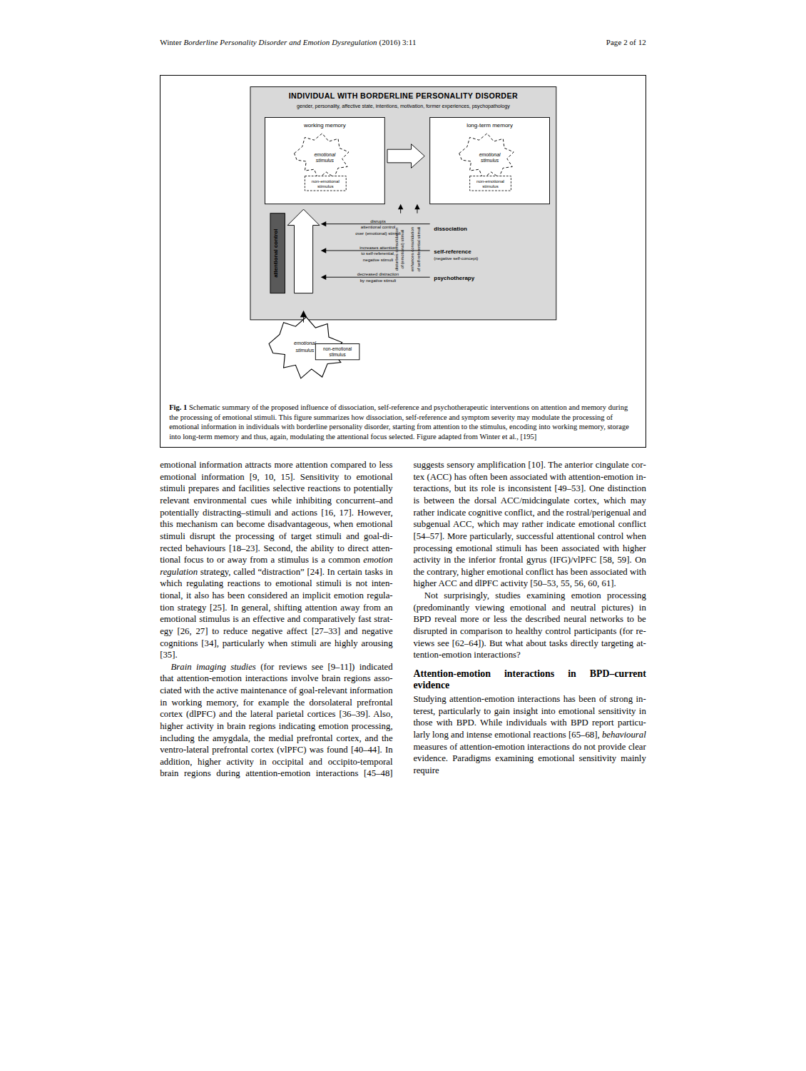Winter Borderline Personality Disorder and Emotion Dysregulation (2016) 3:11
Page 2 of 12
INDIVIDUAL WITH BORDERLINE PERSONALITY DISORDER gender, personality, affective state, intentions, motivation, former experiences, psychopathology working memory emotional stimulus non-emotional stimulus long-term memory emotional stimulus non-emotional stimulus attentional control attentional control disturbes consolidation of (emotional) stimuli enhances consolidation of self-referential stimuli disrupts attentional control over (emotional) stimuli dissociation increases attention to self-referential, negative stimuli self-reference (negative self-concept) decreased distraction by negative stimuli psychotherapy emotional stimulus non-emotional stimulus
Fig. 1 Schematic summary of the proposed influence of dissociation, self-reference and psychotherapeutic interventions on attention and memory during the processing of emotional stimuli. This figure summarizes how dissociation, self-reference and symptom severity may modulate the processing of emotional information in individuals with borderline personality disorder, starting from attention to the stimulus, encoding into working memory, storage into long-term memory and thus, again, modulating the attentional focus selected. Figure adapted from Winter et al., [195]
emotional information attracts more attention compared to less emotional information [9, 10, 15]. Sensitivity to emotional stimuli prepares and facilities selective reactions to potentially relevant environmental cues while inhibiting concurrent–and potentially distracting–stimuli and actions [16, 17]. However, this mechanism can become disadvantageous, when emotional stimuli disrupt the processing of target stimuli and goal-directed behaviours [18–23]. Second, the ability to direct attentional focus to or away from a stimulus is a common emotion regulation strategy, called “distraction” [24]. In certain tasks in which regulating reactions to emotional stimuli is not intentional, it also has been considered an implicit emotion regulation strategy [25]. In general, shifting attention away from an emotional stimulus is an effective and comparatively fast strategy [26, 27] to reduce negative affect [27–33] and negative cognitions [34], particularly when stimuli are highly arousing [35].
Brain imaging studies (for reviews see [9–11]) indicated that attention-emotion interactions involve brain regions associated with the active maintenance of goal-relevant information in working memory, for example the dorsolateral prefrontal cortex (dlPFC) and the lateral parietal cortices [36–39]. Also, higher activity in brain regions indicating emotion processing, including the amygdala, the medial prefrontal cortex, and the ventro-lateral prefrontal cortex (vlPFC) was found [40–44]. In addition, higher activity in occipital and occipito-temporal brain regions during attention-emotion interactions [45–48] suggests sensory amplification [10]. The anterior cingulate cortex (ACC) has often been associated with attention-emotion interactions, but its role is inconsistent [49–53]. One distinction is between the dorsal ACC/midcingulate cortex, which may rather indicate cognitive conflict, and the rostral/perigenual and subgenual ACC, which may rather indicate emotional conflict [54–57]. More particularly, successful attentional control when processing emotional stimuli has been associated with higher activity in the inferior frontal gyrus (IFG)/vlPFC [58, 59]. On the contrary, higher emotional conflict has been associated with higher ACC and dlPFC activity [50–53, 55, 56, 60, 61].
Not surprisingly, studies examining emotion processing (predominantly viewing emotional and neutral pictures) in BPD reveal more or less the described neural networks to be disrupted in comparison to healthy control participants (for reviews see [62–64]). But what about tasks directly targeting attention-emotion interactions?
Attention-emotion interactions in BPD–current evidence
Studying attention-emotion interactions has been of strong interest, particularly to gain insight into emotional sensitivity in those with BPD. While individuals with BPD report particularly long and intense emotional reactions [65–68], behavioural measures of attention-emotion interactions do not provide clear evidence. Paradigms examining emotional sensitivity mainly require